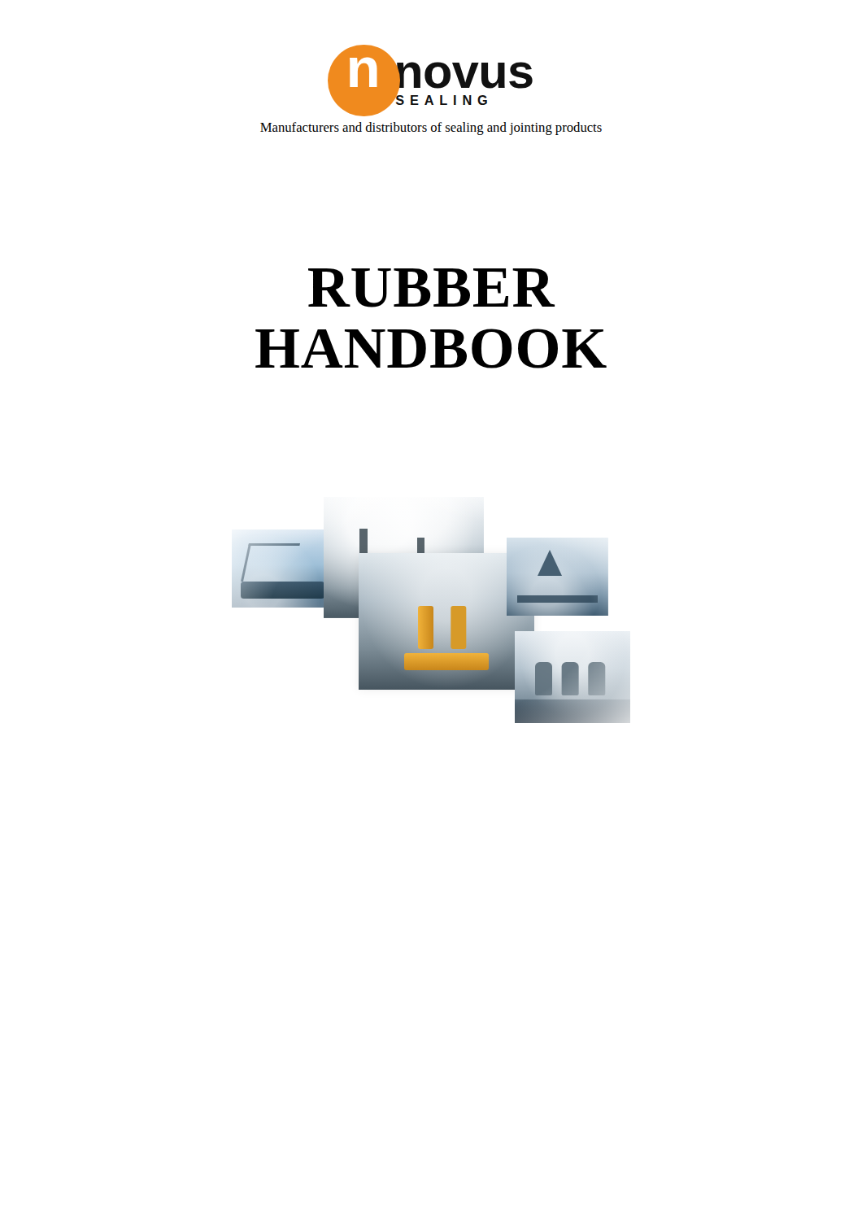n novus SEALING
Manufacturers and distributors of sealing and jointing products
RUBBER HANDBOOK